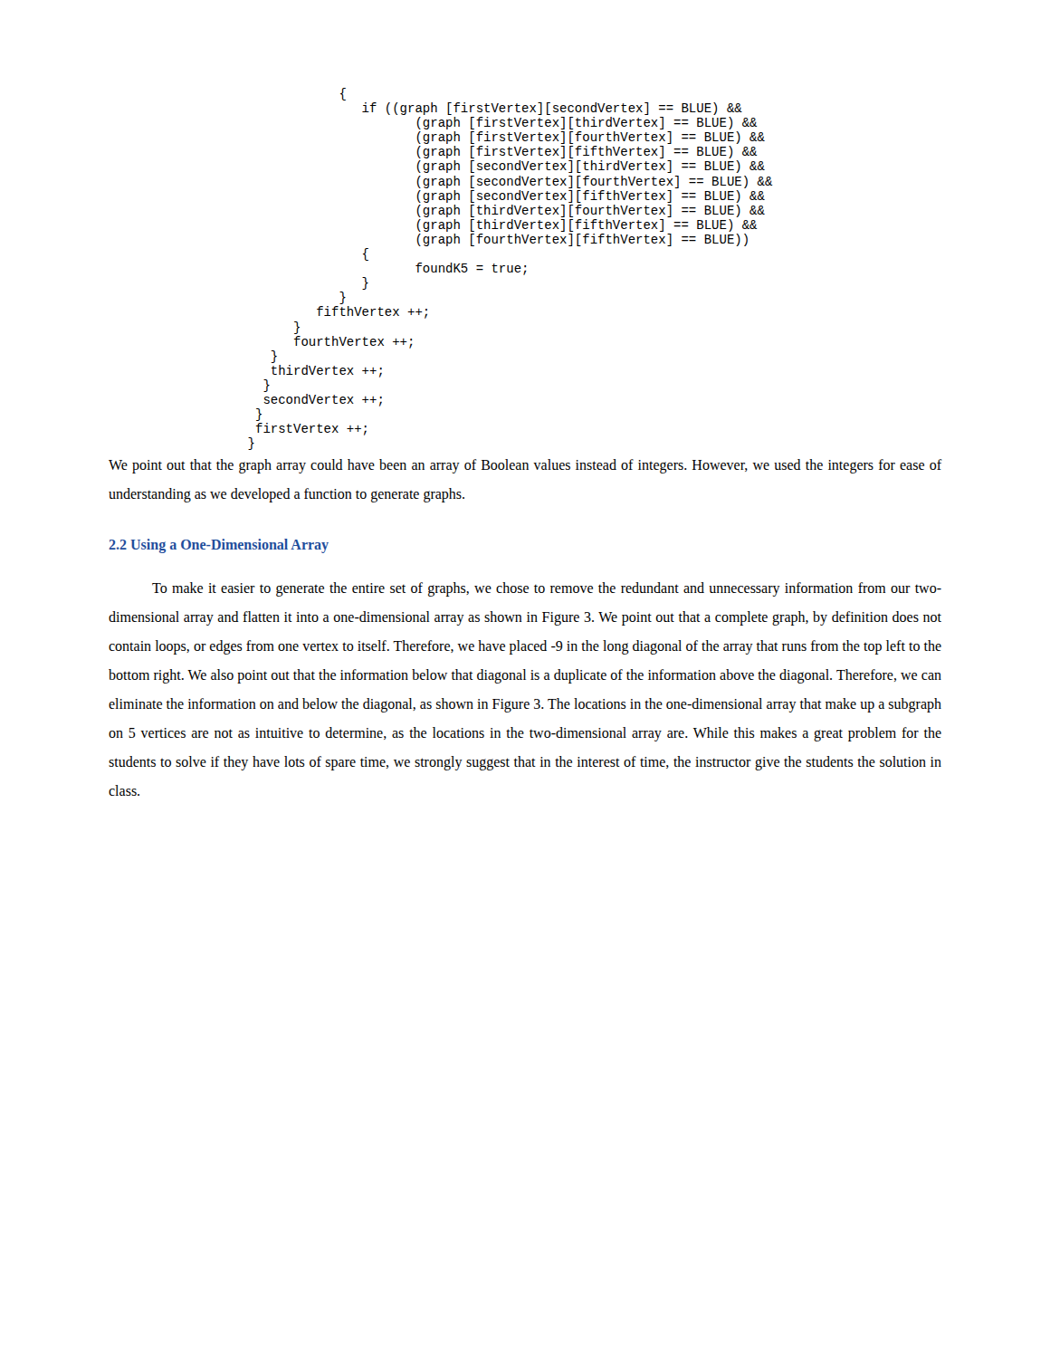{
               if ((graph [firstVertex][secondVertex] == BLUE) &&
                      (graph [firstVertex][thirdVertex] == BLUE) &&
                      (graph [firstVertex][fourthVertex] == BLUE) &&
                      (graph [firstVertex][fifthVertex] == BLUE) &&
                      (graph [secondVertex][thirdVertex] == BLUE) &&
                      (graph [secondVertex][fourthVertex] == BLUE) &&
                      (graph [secondVertex][fifthVertex] == BLUE) &&
                      (graph [thirdVertex][fourthVertex] == BLUE) &&
                      (graph [thirdVertex][fifthVertex] == BLUE) &&
                      (graph [fourthVertex][fifthVertex] == BLUE))
               {
                      foundK5 = true;
               }
            }
         fifthVertex ++;
      }
      fourthVertex ++;
   }
   thirdVertex ++;
  }
  secondVertex ++;
 }
 firstVertex ++;
}
We point out that the graph array could have been an array of Boolean values instead of integers. However, we used the integers for ease of understanding as we developed a function to generate graphs.
2.2 Using a One-Dimensional Array
To make it easier to generate the entire set of graphs, we chose to remove the redundant and unnecessary information from our two-dimensional array and flatten it into a one-dimensional array as shown in Figure 3. We point out that a complete graph, by definition does not contain loops, or edges from one vertex to itself. Therefore, we have placed -9 in the long diagonal of the array that runs from the top left to the bottom right. We also point out that the information below that diagonal is a duplicate of the information above the diagonal. Therefore, we can eliminate the information on and below the diagonal, as shown in Figure 3. The locations in the one-dimensional array that make up a subgraph on 5 vertices are not as intuitive to determine, as the locations in the two-dimensional array are. While this makes a great problem for the students to solve if they have lots of spare time, we strongly suggest that in the interest of time, the instructor give the students the solution in class.